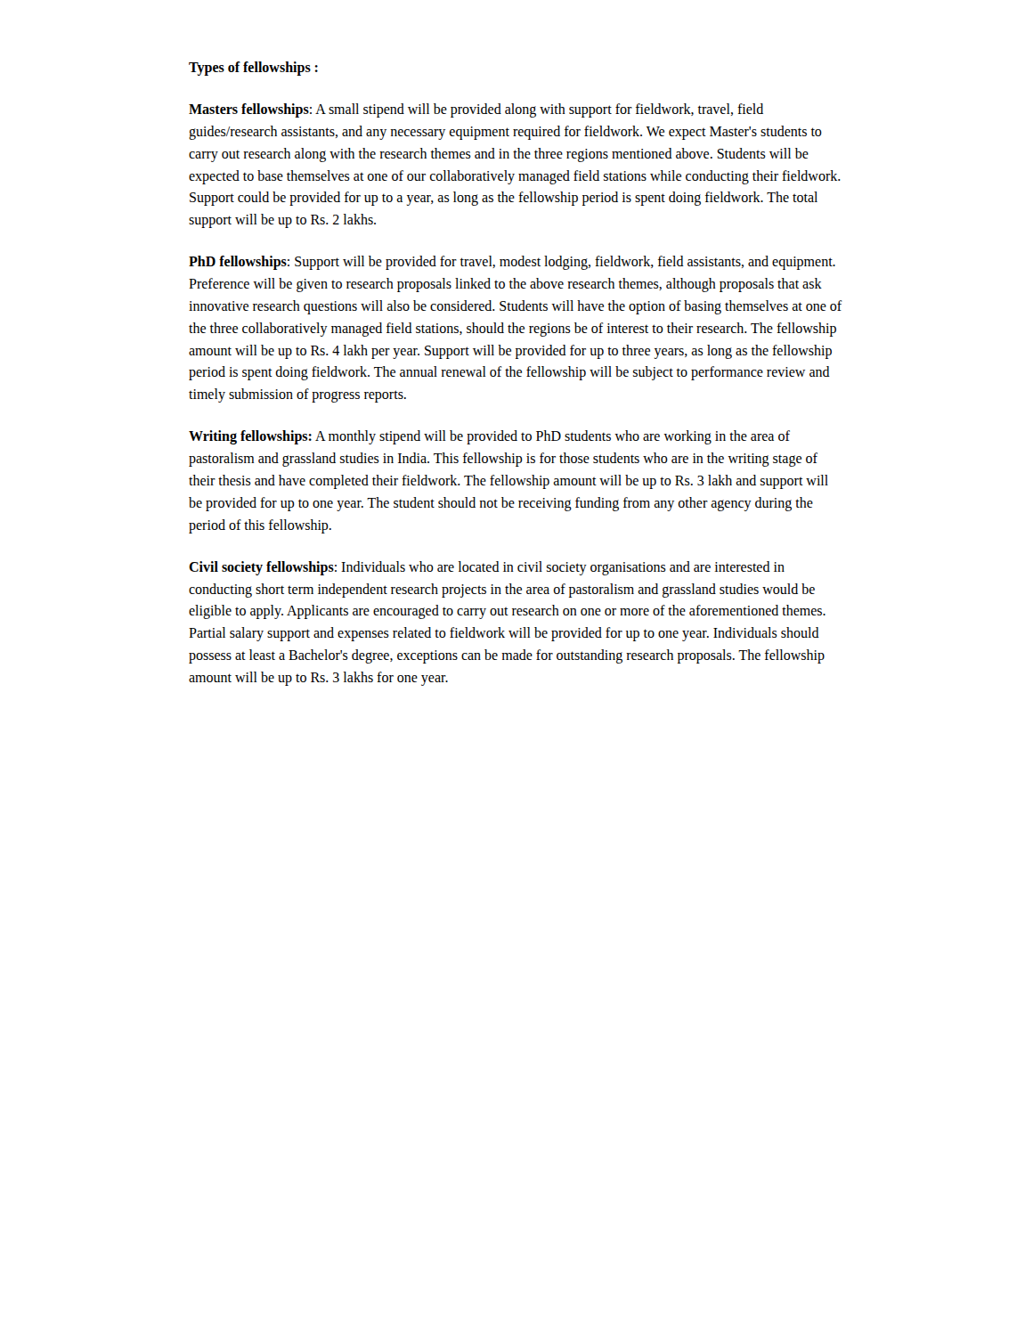Types of fellowships :
Masters fellowships: A small stipend will be provided along with support for fieldwork, travel, field guides/research assistants, and any necessary equipment required for fieldwork. We expect Master's students to carry out research along with the research themes and in the three regions mentioned above. Students will be expected to base themselves at one of our collaboratively managed field stations while conducting their fieldwork. Support could be provided for up to a year, as long as the fellowship period is spent doing fieldwork. The total support will be up to Rs. 2 lakhs.
PhD fellowships: Support will be provided for travel, modest lodging, fieldwork, field assistants, and equipment. Preference will be given to research proposals linked to the above research themes, although proposals that ask innovative research questions will also be considered. Students will have the option of basing themselves at one of the three collaboratively managed field stations, should the regions be of interest to their research. The fellowship amount will be up to Rs. 4 lakh per year. Support will be provided for up to three years, as long as the fellowship period is spent doing fieldwork. The annual renewal of the fellowship will be subject to performance review and timely submission of progress reports.
Writing fellowships: A monthly stipend will be provided to PhD students who are working in the area of pastoralism and grassland studies in India. This fellowship is for those students who are in the writing stage of their thesis and have completed their fieldwork. The fellowship amount will be up to Rs. 3 lakh and support will be provided for up to one year. The student should not be receiving funding from any other agency during the period of this fellowship.
Civil society fellowships: Individuals who are located in civil society organisations and are interested in conducting short term independent research projects in the area of pastoralism and grassland studies would be eligible to apply. Applicants are encouraged to carry out research on one or more of the aforementioned themes. Partial salary support and expenses related to fieldwork will be provided for up to one year. Individuals should possess at least a Bachelor's degree, exceptions can be made for outstanding research proposals. The fellowship amount will be up to Rs. 3 lakhs for one year.